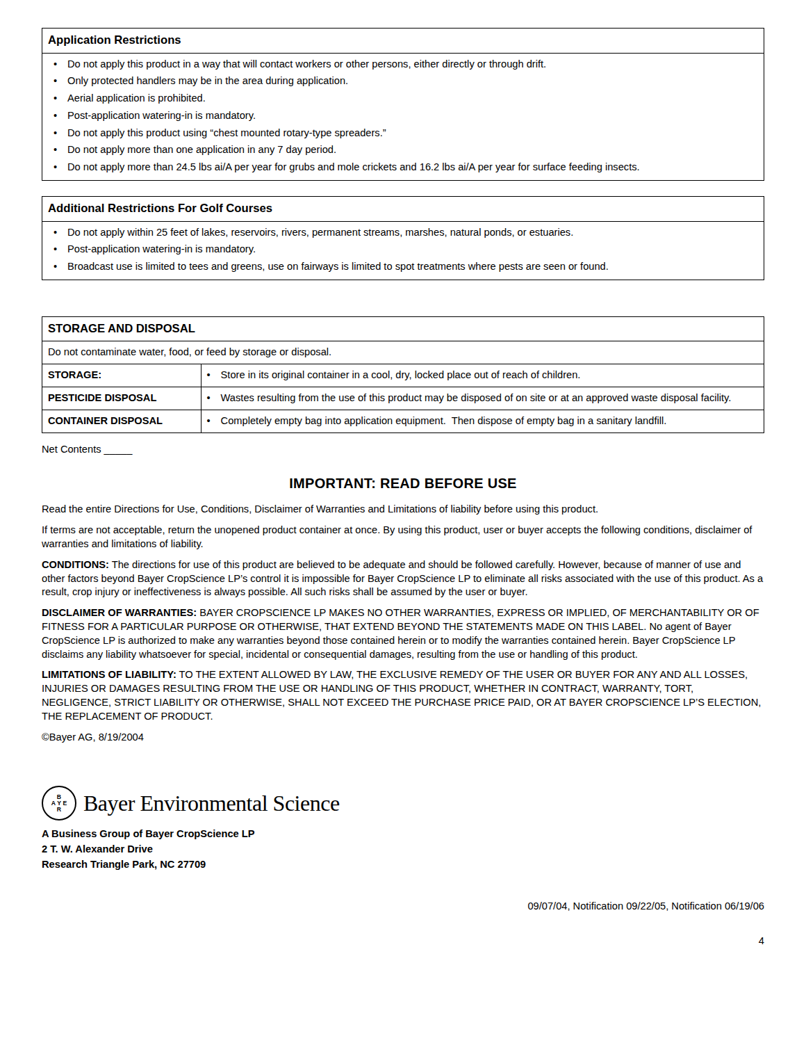Application Restrictions
Do not apply this product in a way that will contact workers or other persons, either directly or through drift.
Only protected handlers may be in the area during application.
Aerial application is prohibited.
Post-application watering-in is mandatory.
Do not apply this product using “chest mounted rotary-type spreaders.”
Do not apply more than one application in any 7 day period.
Do not apply more than 24.5 lbs ai/A per year for grubs and mole crickets and 16.2 lbs ai/A per year for surface feeding insects.
Additional Restrictions For Golf Courses
Do not apply within 25 feet of lakes, reservoirs, rivers, permanent streams, marshes, natural ponds, or estuaries.
Post-application watering-in is mandatory.
Broadcast use is limited to tees and greens, use on fairways is limited to spot treatments where pests are seen or found.
| STORAGE AND DISPOSAL |
| Do not contaminate water, food, or feed by storage or disposal. |
| STORAGE: | Store in its original container in a cool, dry, locked place out of reach of children. |
| PESTICIDE DISPOSAL | Wastes resulting from the use of this product may be disposed of on site or at an approved waste disposal facility. |
| CONTAINER DISPOSAL | Completely empty bag into application equipment. Then dispose of empty bag in a sanitary landfill. |
Net Contents _____
IMPORTANT: READ BEFORE USE
Read the entire Directions for Use, Conditions, Disclaimer of Warranties and Limitations of liability before using this product.
If terms are not acceptable, return the unopened product container at once. By using this product, user or buyer accepts the following conditions, disclaimer of warranties and limitations of liability.
CONDITIONS: The directions for use of this product are believed to be adequate and should be followed carefully. However, because of manner of use and other factors beyond Bayer CropScience LP’s control it is impossible for Bayer CropScience LP to eliminate all risks associated with the use of this product. As a result, crop injury or ineffectiveness is always possible. All such risks shall be assumed by the user or buyer.
DISCLAIMER OF WARRANTIES: BAYER CROPSCIENCE LP MAKES NO OTHER WARRANTIES, EXPRESS OR IMPLIED, OF MERCHANTABILITY OR OF FITNESS FOR A PARTICULAR PURPOSE OR OTHERWISE, THAT EXTEND BEYOND THE STATEMENTS MADE ON THIS LABEL. No agent of Bayer CropScience LP is authorized to make any warranties beyond those contained herein or to modify the warranties contained herein. Bayer CropScience LP disclaims any liability whatsoever for special, incidental or consequential damages, resulting from the use or handling of this product.
LIMITATIONS OF LIABILITY: TO THE EXTENT ALLOWED BY LAW, THE EXCLUSIVE REMEDY OF THE USER OR BUYER FOR ANY AND ALL LOSSES, INJURIES OR DAMAGES RESULTING FROM THE USE OR HANDLING OF THIS PRODUCT, WHETHER IN CONTRACT, WARRANTY, TORT, NEGLIGENCE, STRICT LIABILITY OR OTHERWISE, SHALL NOT EXCEED THE PURCHASE PRICE PAID, OR AT BAYER CROPSCIENCE LP’S ELECTION, THE REPLACEMENT OF PRODUCT.
©Bayer AG, 8/19/2004
B
A Y E
R
Bayer Environmental Science
A Business Group of Bayer CropScience LP
2 T. W. Alexander Drive
Research Triangle Park, NC 27709
09/07/04, Notification 09/22/05, Notification 06/19/06
4